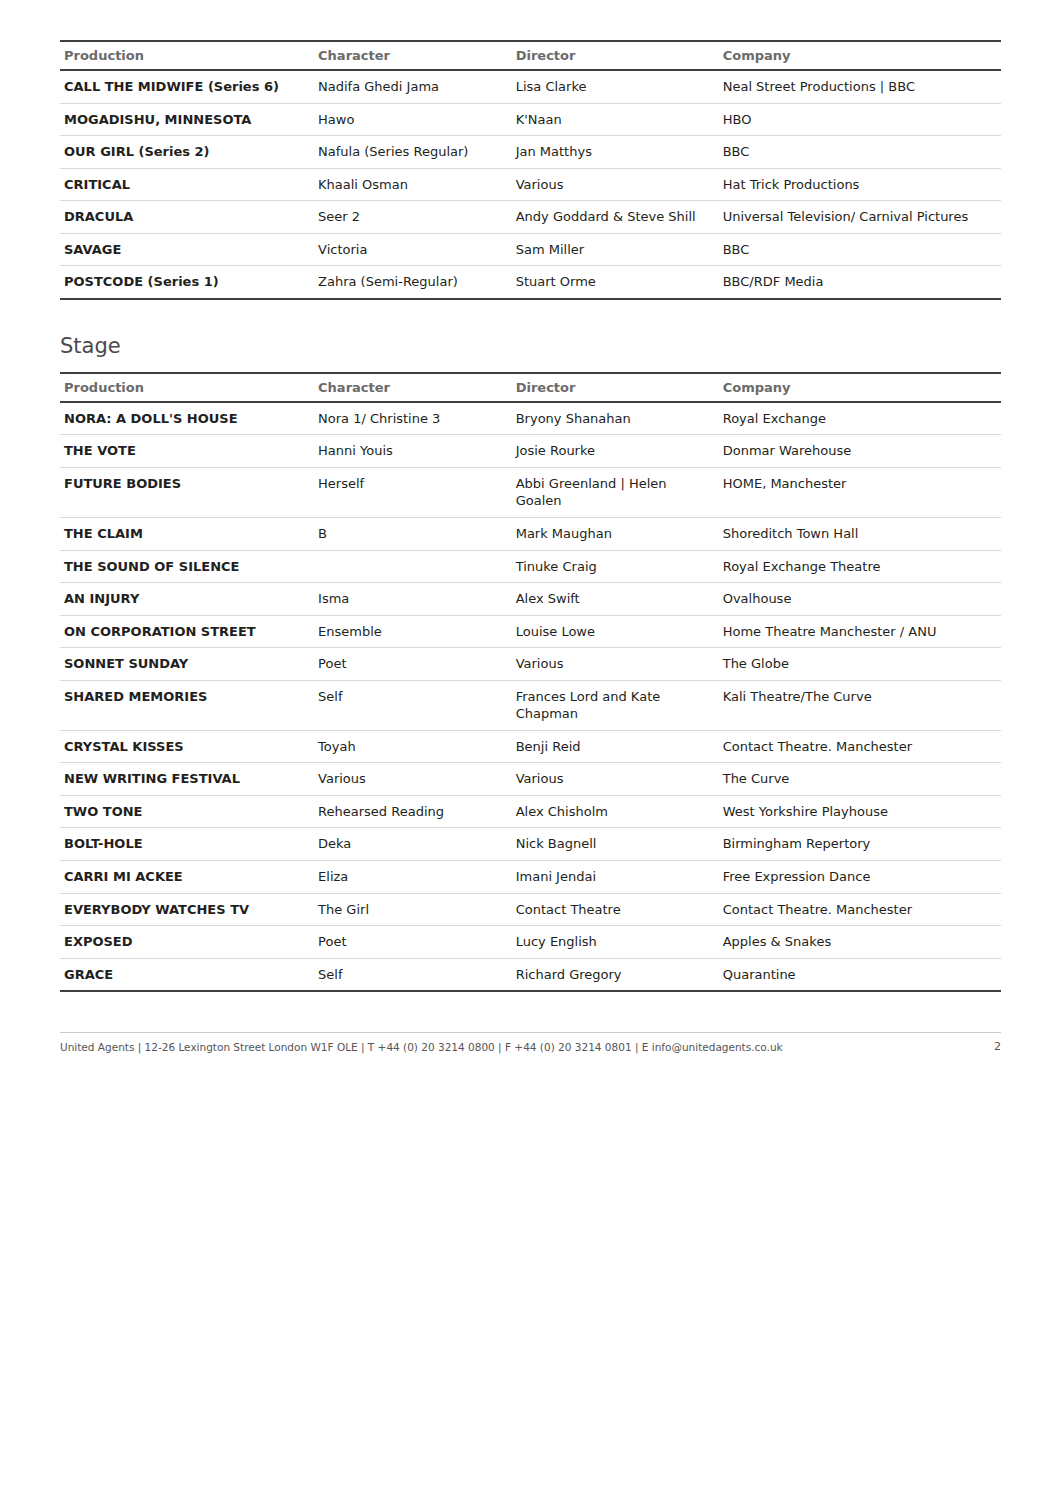| Production | Character | Director | Company |
| --- | --- | --- | --- |
| CALL THE MIDWIFE (Series 6) | Nadifa Ghedi Jama | Lisa Clarke | Neal Street Productions / BBC |
| MOGADISHU, MINNESOTA | Hawo | K'Naan | HBO |
| OUR GIRL (Series 2) | Nafula (Series Regular) | Jan Matthys | BBC |
| CRITICAL | Khaali Osman | Various | Hat Trick Productions |
| DRACULA | Seer 2 | Andy Goddard & Steve Shill | Universal Television/ Carnival Pictures |
| SAVAGE | Victoria | Sam Miller | BBC |
| POSTCODE (Series 1) | Zahra (Semi-Regular) | Stuart Orme | BBC/RDF Media |
Stage
| Production | Character | Director | Company |
| --- | --- | --- | --- |
| NORA: A DOLL'S HOUSE | Nora 1/ Christine 3 | Bryony Shanahan | Royal Exchange |
| THE VOTE | Hanni Youis | Josie Rourke | Donmar Warehouse |
| FUTURE BODIES | Herself | Abbi Greenland / Helen Goalen | HOME, Manchester |
| THE CLAIM | B | Mark Maughan | Shoreditch Town Hall |
| THE SOUND OF SILENCE | | Tinuke Craig | Royal Exchange Theatre |
| AN INJURY | Isma | Alex Swift | Ovalhouse |
| ON CORPORATION STREET | Ensemble | Louise Lowe | Home Theatre Manchester / ANU |
| SONNET SUNDAY | Poet | Various | The Globe |
| SHARED MEMORIES | Self | Frances Lord and Kate Chapman | Kali Theatre/The Curve |
| CRYSTAL KISSES | Toyah | Benji Reid | Contact Theatre. Manchester |
| NEW WRITING FESTIVAL | Various | Various | The Curve |
| TWO TONE | Rehearsed Reading | Alex Chisholm | West Yorkshire Playhouse |
| BOLT-HOLE | Deka | Nick Bagnell | Birmingham Repertory |
| CARRI MI ACKEE | Eliza | Imani Jendai | Free Expression Dance |
| EVERYBODY WATCHES TV | The Girl | Contact Theatre | Contact Theatre. Manchester |
| EXPOSED | Poet | Lucy English | Apples & Snakes |
| GRACE | Self | Richard Gregory | Quarantine |
United Agents | 12-26 Lexington Street London W1F OLE | T +44 (0) 20 3214 0800 | F +44 (0) 20 3214 0801 | E info@unitedagents.co.uk 2